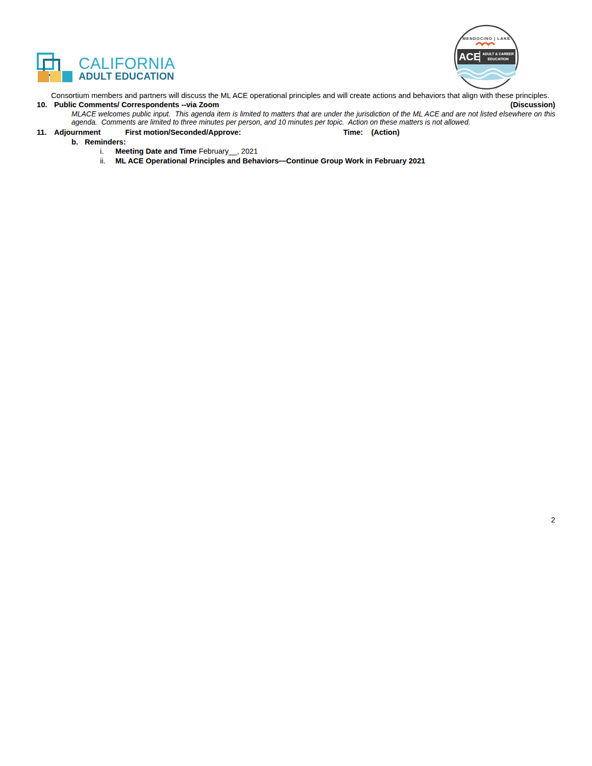CALIFORNIA
ADULT EDUCATION
MENDOCINO | LAKE ACE ADULT & CAREER EDUCATION
Consortium members and partners will discuss the ML ACE operational principles and will create actions and behaviors that align with these principles.
Public Comments/ Correspondents --via Zoom (Discussion)
MLACE welcomes public input. This agenda item is limited to matters that are under the jurisdiction of the ML ACE and are not listed elsewhere on this agenda. Comments are limited to three minutes per person, and 10 minutes per topic. Action on these matters is not allowed.
Adjournment First motion/Seconded/Approve: Time: (Action)
Reminders:
Meeting Date and Time February__, 2021
ML ACE Operational Principles and Behaviors—Continue Group Work in February 2021
2